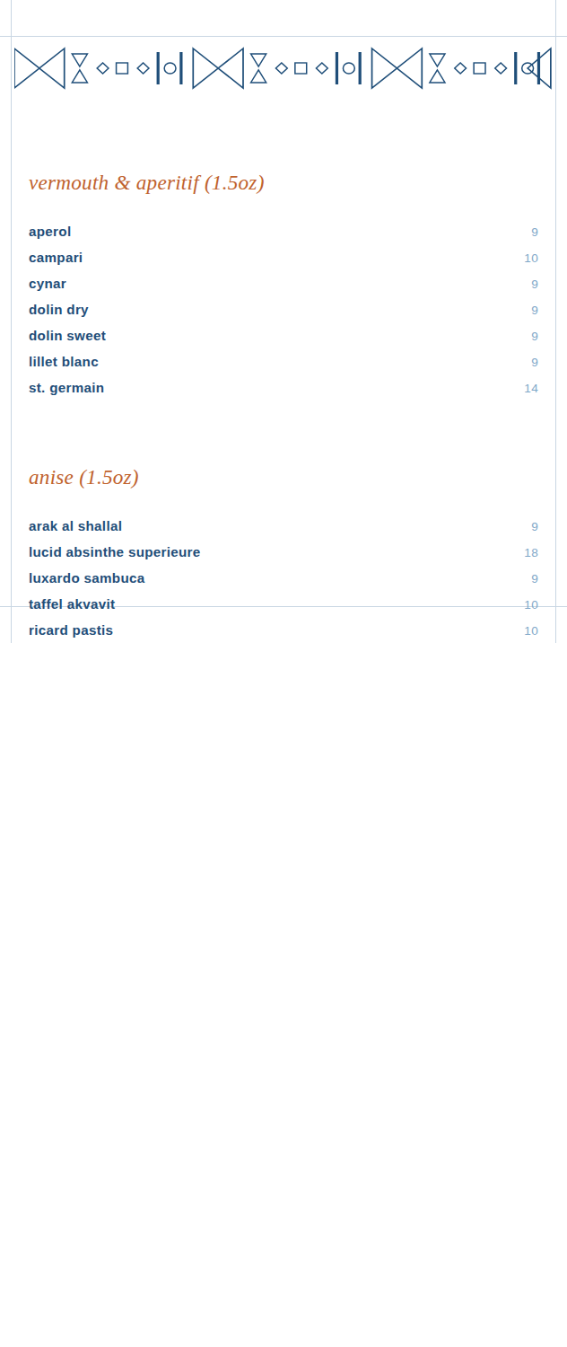vermouth & aperitif (1.5oz)
aperol 9
campari 10
cynar 9
dolin dry 9
dolin sweet 9
lillet blanc 9
st. germain 14
anise (1.5oz)
arak al shallal 9
lucid absinthe superieure 18
luxardo sambuca 9
taffel akvavit 10
ricard pastis 10